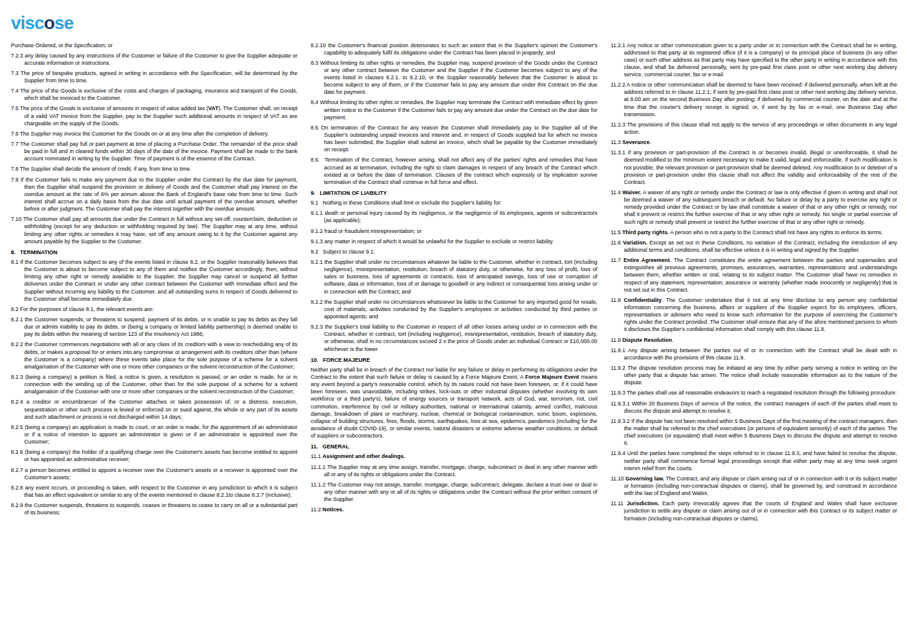viscose
Purchase Ordered, or the Specification; or
7.2.3 any delay caused by any instructions of the Customer or failure of the Customer to give the Supplier adequate or accurate information or instructions.
7.3 The price of bespoke products, agreed in writing in accordance with the Specification, will be determined by the Supplier from time to time.
7.4 The price of the Goods is exclusive of the costs and charges of packaging, insurance and transport of the Goods, which shall be invoiced to the Customer.
7.5 The price of the Goods is exclusive of amounts in respect of value added tax (VAT). The Customer shall, on receipt of a valid VAT invoice from the Supplier, pay to the Supplier such additional amounts in respect of VAT as are chargeable on the supply of the Goods.
7.6 The Supplier may invoice the Customer for the Goods on or at any time after the completion of delivery.
7.7 The Customer shall pay full or part payment at time of placing a Purchase Order. The remainder of the price shall be paid in full and in cleared funds within 30 days of the date of the invoice. Payment shall be made to the bank account nominated in writing by the Supplier. Time of payment is of the essence of the Contract.
7.8 The Supplier shall decide the amount of credit, if any, from time to time.
7.9 If the Customer fails to make any payment due to the Supplier under the Contract by the due date for payment, then the Supplier shall suspend the provision or delivery of Goods and the Customer shall pay interest on the overdue amount at the rate of 6% per annum above the Bank of England's base rate from time to time. Such interest shall accrue on a daily basis from the due date until actual payment of the overdue amount, whether before or after judgment. The Customer shall pay the interest together with the overdue amount.
7.10 The Customer shall pay all amounts due under the Contract in full without any set-off, counterclaim, deduction or withholding (except for any deduction or withholding required by law). The Supplier may at any time, without limiting any other rights or remedies it may have, set off any amount owing to it by the Customer against any amount payable by the Supplier to the Customer.
8. Termination
8.1 If the Customer becomes subject to any of the events listed in clause 8.2, or the Supplier reasonably believes that the Customer is about to become subject to any of them and notifies the Customer accordingly, then, without limiting any other right or remedy available to the Supplier, the Supplier may cancel or suspend all further deliveries under the Contract or under any other contract between the Customer with immediate effect and the Supplier without incurring any liability to the Customer, and all outstanding sums in respect of Goods delivered to the Customer shall become immediately due.
8.2 For the purposes of clause 8.1, the relevant events are:
8.2.1 the Customer suspends, or threatens to suspend, payment of its debts, or is unable to pay its debts as they fall due or admits inability to pay its debts, or (being a company or limited liability partnership) is deemed unable to pay its debts within the meaning of section 123 of the Insolvency Act 1986;
8.2.2 the Customer commences negotiations with all or any class of its creditors with a view to rescheduling any of its debts, or makes a proposal for or enters into any compromise or arrangement with its creditors other than (where the Customer is a company) where these events take place for the sole purpose of a scheme for a solvent amalgamation of the Customer with one or more other companies or the solvent reconstruction of the Customer;
8.2.3 (being a company) a petition is filed, a notice is given, a resolution is passed, or an order is made, for or in connection with the winding up of the Customer, other than for the sole purpose of a scheme for a solvent amalgamation of the Customer with one or more other companies or the solvent reconstruction of the Customer;
8.2.4 a creditor or encumbrancer of the Customer attaches or takes possession of, or a distress, execution, sequestration or other such process is levied or enforced on or sued against, the whole or any part of its assets and such attachment or process is not discharged within 14 days;
8.2.5 (being a company) an application is made to court, or an order is made, for the appointment of an administrator or if a notice of intention to appoint an administrator is given or if an administrator is appointed over the Customer;
8.2.6 (being a company) the holder of a qualifying charge over the Customer's assets has become entitled to appoint or has appointed an administrative receiver;
8.2.7 a person becomes entitled to appoint a receiver over the Customer's assets or a receiver is appointed over the Customer's assets;
8.2.8 any event occurs, or proceeding is taken, with respect to the Customer in any jurisdiction to which it is subject that has an effect equivalent or similar to any of the events mentioned in clause 8.2.1to clause 8.2.7 (inclusive);
8.2.9 the Customer suspends, threatens to suspends, ceases or threatens to cease to carry on all or a substantial part of its business;
8.2.10 the Customer's financial position deteriorates to such an extent that in the Supplier's opinion the Customer's capability to adequately fulfil its obligations under the Contract has been placed in jeopardy; and
8.3 Without limiting its other rights or remedies, the Supplier may, suspend provision of the Goods under the Contract or any other contract between the Customer and the Supplier if the Customer becomes subject to any of the events listed in clauses 8.2.1. to 8.2.10, or the Supplier reasonably believes that the Customer is about to become subject to any of them, or if the Customer fails to pay any amount due under this Contract on the due date for payment.
8.4 Without limiting its other rights or remedies, the Supplier may terminate the Contract with immediate effect by given written notice to the Customer if the Customer fails to pay any amount due under the Contract on the due date for payment.
8.5 On termination of the Contract for any reason the Customer shall immediately pay to the Supplier all of the Supplier's outstanding unpaid invoices and interest and, in respect of Goods supplied but for which no invoice has been submitted, the Supplier shall submit an invoice, which shall be payable by the Customer immediately on receipt.
8.6 Termination of the Contract, however arising, shall not affect any of the parties' rights and remedies that have accrued as at termination, including the right to claim damages in respect of any breach of the Contract which existed at or before the date of termination. Clauses of the contract which expressly or by implication survive termination of the Contract shall continue in full force and effect.
9. Limitation of liability
9.1 Nothing in these Conditions shall limit or exclude the Supplier's liability for:
9.1.1 death or personal injury caused by its negligence, or the negligence of its employees, agents or subcontractors (as applicable);
9.1.2 fraud or fraudulent misrepresentation; or
9.1.3 any matter in respect of which it would be unlawful for the Supplier to exclude or restrict liability.
9.2 Subject to clause 9.1:
9.2.1 the Supplier shall under no circumstances whatever be liable to the Customer, whether in contract, tort (including negligence), misrepresentation, restitution, breach of statutory duty, or otherwise, for any loss of profit, loss of sales or business, loss of agreements or contracts, loss of anticipated savings, loss of use or corruption of software, data or information, loss of or damage to goodwill or any indirect or consequential loss arising under or in connection with the Contract; and
9.2.2 the Supplier shall under no circumstances whatsoever be liable to the Customer for any imported good for resale, cost of materials, activities conducted by the Supplier's employees or activities conducted by third parties or appointed agents; and
9.2.3 the Supplier's total liability to the Customer in respect of all other losses arising under or in connection with the Contract, whether in contract, tort (including negligence), misrepresentation, restitution, breach of statutory duty, or otherwise, shall in no circumstances exceed 2 x the price of Goods under an individual Contract or £10,000.00 whichever is the lower.
10. Force majeure
Neither party shall be in breach of the Contract nor liable for any failure or delay in performing its obligations under the Contract to the extent that such failure or delay is caused by a Force Majeure Event. A Force Majeure Event means any event beyond a party's reasonable control, which by its nature could not have been foreseen, or, if it could have been foreseen, was unavoidable, including strikes, lock-outs or other industrial disputes (whether involving its own workforce or a third party's), failure of energy sources or transport network, acts of God, war, terrorism, riot, civil commotion, interference by civil or military authorities, national or international calamity, armed conflict, malicious damage, breakdown of plant or machinery, nuclear, chemical or biological contamination, sonic boom, explosions, collapse of building structures, fires, floods, storms, earthquakes, loss at sea, epidemics, pandemics (including for the avoidance of doubt COVID-19), or similar events, natural disasters or extreme adverse weather conditions, or default of suppliers or subcontractors.
11. General
11.1 Assignment and other dealings.
11.1.1 The Supplier may at any time assign, transfer, mortgage, charge, subcontract or deal in any other manner with all or any of its rights or obligations under the Contract.
11.1.2 The Customer may not assign, transfer, mortgage, charge, subcontract, delegate, declare a trust over or deal in any other manner with any or all of its rights or obligations under the Contract without the prior written consent of the Supplier.
11.2 Notices.
11.2.1 Any notice or other communication given to a party under or in connection with the Contract shall be in writing, addressed to that party at its registered office (if it is a company) or its principal place of business (in any other case) or such other address as that party may have specified to the other party in writing in accordance with this clause, and shall be delivered personally, sent by pre-paid first class post or other next working day delivery service, commercial courier, fax or e-mail.
11.2.2 A notice or other communication shall be deemed to have been received: if delivered personally, when left at the address referred to in clause 11.2.1; if sent by pre-paid first class post or other next working day delivery service, at 9.00 am on the second Business Day after posting; if delivered by commercial courier, on the date and at the time that the courier's delivery receipt is signed; or, if sent by by fax or e-mail, one Business Day after transmission.
11.2.3 The provisions of this clause shall not apply to the service of any proceedings or other documents in any legal action.
11.3 Severance.
11.3.1 If any provision or part-provision of the Contract is or becomes invalid, illegal or unenforceable, it shall be deemed modified to the minimum extent necessary to make it valid, legal and enforceable. If such modification is not possible, the relevant provision or part-provision shall be deemed deleted. Any modification to or deletion of a provision or part-provision under this clause shall not affect the validity and enforceability of the rest of the Contract.
11.4 Waiver. A waiver of any right or remedy under the Contract or law is only effective if given in writing and shall not be deemed a waiver of any subsequent breach or default. No failure or delay by a party to exercise any right or remedy provided under the Contract or by law shall constitute a waiver of that or any other right or remedy, nor shall it prevent or restrict the further exercise of that or any other right or remedy. No single or partial exercise of such right or remedy shall prevent or restrict the further exercise of that or any other right or remedy.
11.5 Third party rights. A person who is not a party to the Contract shall not have any rights to enforce its terms.
11.6 Variation. Except as set out in these Conditions, no variation of the Contract, including the introduction of any additional terms and conditions, shall be effective unless it is in writing and signed by the Supplier.
11.7 Entire Agreement. The Contract constitutes the entire agreement between the parties and supersedes and extinguishes all previous agreements, promises, assurances, warranties, representations and understandings between them, whether written or oral, relating to its subject matter. The Customer shall have no remedies in respect of any statement, representation, assurance or warranty (whether made innocently or negligently) that is not set out in this Contract.
11.8 Confidentiality. The Customer undertakes that it not at any time disclose to any person any confidential information concerning the business, affairs or suppliers of the Supplier expect for its employees, officers, representatives or advisers who need to know such information for the purpose of exercising the Customer's rights under the Contract provided. The Customer shall ensure that any of the afore mentioned persons to whom it discloses the Supplier's confidential information shall comply with this clause 11.8.
11.9 Dispute Resolution.
11.9.1 Any dispute arising between the parties out of or in connection with the Contract shall be dealt with in accordance with the provisions of this clause 11.9.
11.9.2 The dispute resolution process may be initiated at any time by either party serving a notice in writing on the other party that a dispute has arisen. The notice shall include reasonable information as to the nature of the dispute.
11.9.3 The parties shall use all reasonable endeavors to reach a negotiated resolution through the following procedure:
11.9.3.1 Within 20 Business Days of service of the notice, the contract managers of each of the parties shall meet to discuss the dispute and attempt to resolve it.
11.9.3.2 If the dispute has not been resolved within 5 Business Days of the first meeting of the contract managers, then the matter shall be referred to the chief executives (or persons of equivalent seniority) of each of the parties. The chief executives (or equivalent) shall meet within 5 Business Days to discuss the dispute and attempt to resolve it.
11.9.4 Until the parties have completed the steps referred to in clause 11.9.3, and have failed to resolve the dispute, neither party shall commence formal legal proceedings except that either party may at any time seek urgent interim relief from the courts.
11.10 Governing law. The Contract, and any dispute or claim arising out of or in connection with it or its subject matter or formation (including non-contractual disputes or claims), shall be governed by, and construed in accordance with the law of England and Wales.
11.11 Jurisdiction. Each party irrevocably agrees that the courts of England and Wales shall have exclusive jurisdiction to settle any dispute or claim arising out of or in connection with this Contract or its subject matter or formation (including non-contractual disputes or claims).